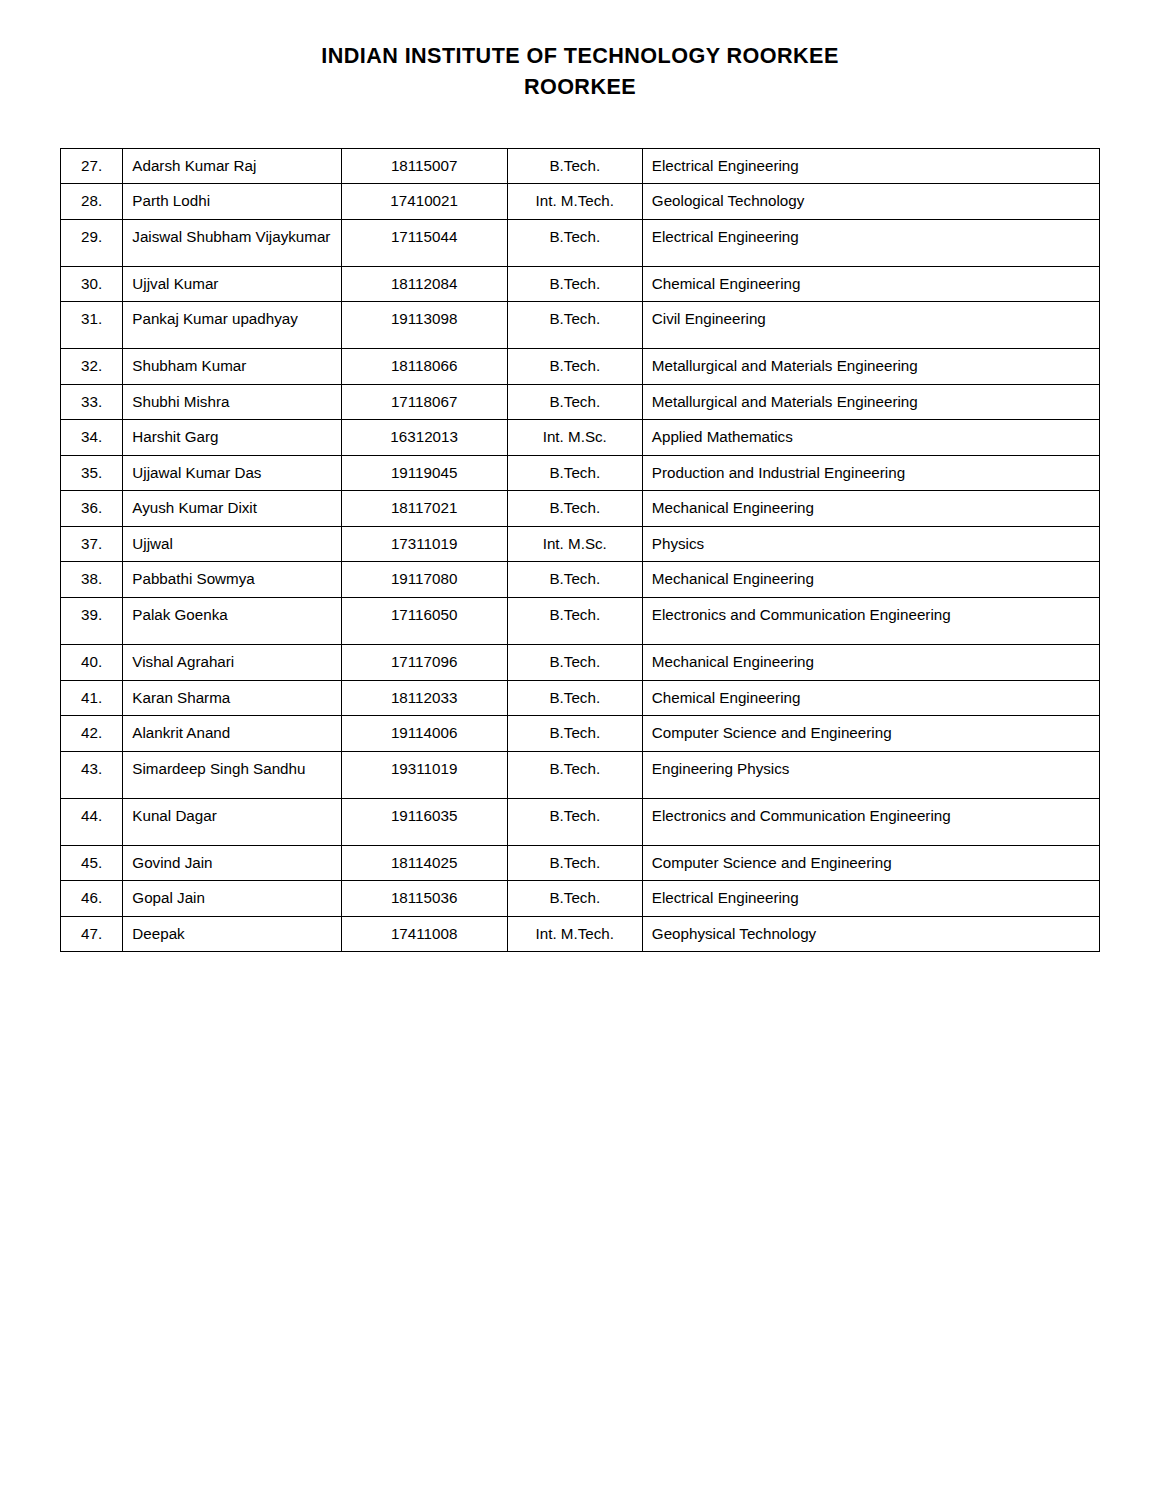INDIAN INSTITUTE OF TECHNOLOGY ROORKEE
ROORKEE
| 27. | Adarsh Kumar Raj | 18115007 | B.Tech. | Electrical Engineering |
| 28. | Parth Lodhi | 17410021 | Int. M.Tech. | Geological Technology |
| 29. | Jaiswal Shubham Vijaykumar | 17115044 | B.Tech. | Electrical Engineering |
| 30. | Ujjval Kumar | 18112084 | B.Tech. | Chemical Engineering |
| 31. | Pankaj Kumar upadhyay | 19113098 | B.Tech. | Civil Engineering |
| 32. | Shubham Kumar | 18118066 | B.Tech. | Metallurgical and Materials Engineering |
| 33. | Shubhi Mishra | 17118067 | B.Tech. | Metallurgical and Materials Engineering |
| 34. | Harshit Garg | 16312013 | Int. M.Sc. | Applied Mathematics |
| 35. | Ujjawal Kumar Das | 19119045 | B.Tech. | Production and Industrial Engineering |
| 36. | Ayush Kumar Dixit | 18117021 | B.Tech. | Mechanical Engineering |
| 37. | Ujjwal | 17311019 | Int. M.Sc. | Physics |
| 38. | Pabbathi Sowmya | 19117080 | B.Tech. | Mechanical Engineering |
| 39. | Palak Goenka | 17116050 | B.Tech. | Electronics and Communication Engineering |
| 40. | Vishal Agrahari | 17117096 | B.Tech. | Mechanical Engineering |
| 41. | Karan Sharma | 18112033 | B.Tech. | Chemical Engineering |
| 42. | Alankrit Anand | 19114006 | B.Tech. | Computer Science and Engineering |
| 43. | Simardeep Singh Sandhu | 19311019 | B.Tech. | Engineering Physics |
| 44. | Kunal Dagar | 19116035 | B.Tech. | Electronics and Communication Engineering |
| 45. | Govind Jain | 18114025 | B.Tech. | Computer Science and Engineering |
| 46. | Gopal Jain | 18115036 | B.Tech. | Electrical Engineering |
| 47. | Deepak | 17411008 | Int. M.Tech. | Geophysical Technology |